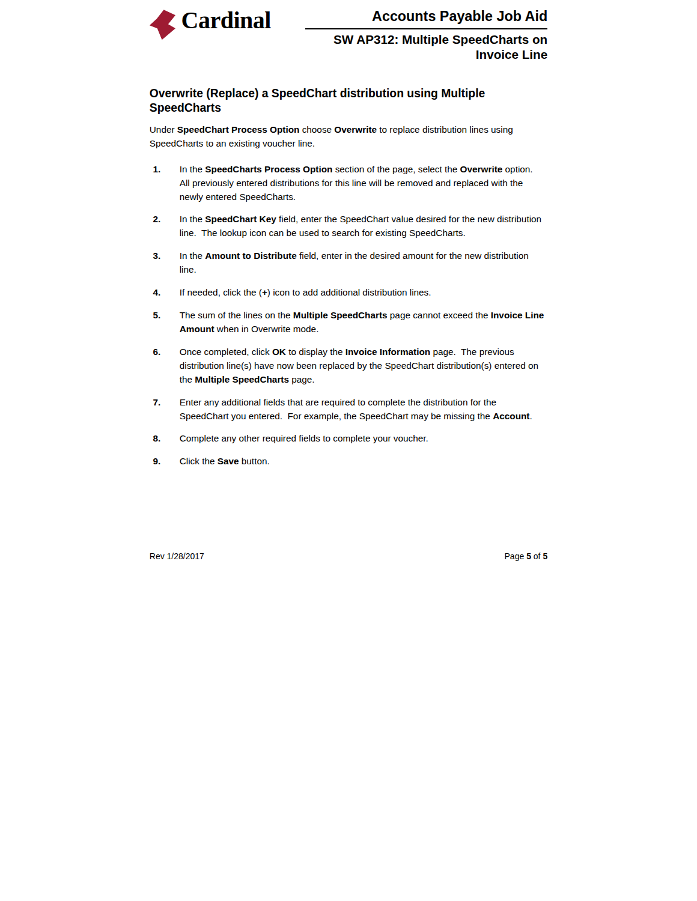Cardinal
Accounts Payable Job Aid
SW AP312: Multiple SpeedCharts on Invoice Line
Overwrite (Replace) a SpeedChart distribution using Multiple SpeedCharts
Under SpeedChart Process Option choose Overwrite to replace distribution lines using SpeedCharts to an existing voucher line.
In the SpeedCharts Process Option section of the page, select the Overwrite option.All previously entered distributions for this line will be removed and replaced with the newly entered SpeedCharts.
In the SpeedChart Key field, enter the SpeedChart value desired for the new distribution line. The lookup icon can be used to search for existing SpeedCharts.
In the Amount to Distribute field, enter in the desired amount for the new distribution line.
If needed, click the (+) icon to add additional distribution lines.
The sum of the lines on the Multiple SpeedCharts page cannot exceed the Invoice Line Amount when in Overwrite mode.
Once completed, click OK to display the Invoice Information page. The previous distribution line(s) have now been replaced by the SpeedChart distribution(s) entered on the Multiple SpeedCharts page.
Enter any additional fields that are required to complete the distribution for the SpeedChart you entered. For example, the SpeedChart may be missing the Account.
Complete any other required fields to complete your voucher.
Click the Save button.
Rev 1/28/2017
Page 5 of 5